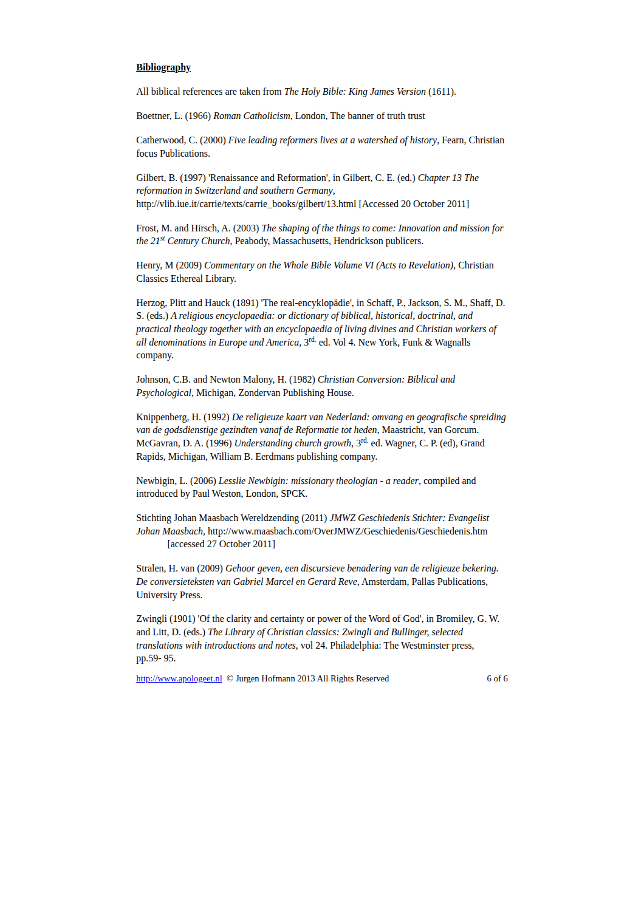Bibliography
All biblical references are taken from The Holy Bible: King James Version (1611).
Boettner, L. (1966) Roman Catholicism, London, The banner of truth trust
Catherwood, C. (2000) Five leading reformers lives at a watershed of history, Fearn, Christian focus Publications.
Gilbert, B. (1997) 'Renaissance and Reformation', in Gilbert, C. E. (ed.) Chapter 13 The reformation in Switzerland and southern Germany,
http://vlib.iue.it/carrie/texts/carrie_books/gilbert/13.html [Accessed 20 October 2011]
Frost, M. and Hirsch, A. (2003) The shaping of the things to come: Innovation and mission for the 21st Century Church, Peabody, Massachusetts, Hendrickson publicers.
Henry, M (2009) Commentary on the Whole Bible Volume VI (Acts to Revelation), Christian Classics Ethereal Library.
Herzog, Plitt and Hauck (1891) 'The real-encyklopädie', in Schaff, P., Jackson, S. M., Shaff, D. S. (eds.) A religious encyclopaedia: or dictionary of biblical, historical, doctrinal, and practical theology together with an encyclopaedia of living divines and Christian workers of all denominations in Europe and America, 3rd. ed. Vol 4. New York, Funk & Wagnalls company.
Johnson, C.B. and Newton Malony, H. (1982) Christian Conversion: Biblical and Psychological, Michigan, Zondervan Publishing House.
Knippenberg, H. (1992) De religieuze kaart van Nederland: omvang en geografische spreiding van de godsdienstige gezindten vanaf de Reformatie tot heden, Maastricht, van Gorcum.
McGavran, D. A. (1996) Understanding church growth, 3rd. ed. Wagner, C. P. (ed), Grand Rapids, Michigan, William B. Eerdmans publishing company.
Newbigin, L. (2006) Lesslie Newbigin: missionary theologian - a reader, compiled and introduced by Paul Weston, London, SPCK.
Stichting Johan Maasbach Wereldzending (2011) JMWZ Geschiedenis Stichter: Evangelist Johan Maasbach, http://www.maasbach.com/OverJMWZ/Geschiedenis/Geschiedenis.htm [accessed 27 October 2011]
Stralen, H. van (2009) Gehoor geven, een discursieve benadering van de religieuze bekering. De conversieteksten van Gabriel Marcel en Gerard Reve, Amsterdam, Pallas Publications, University Press.
Zwingli (1901) 'Of the clarity and certainty or power of the Word of God', in Bromiley, G. W. and Litt, D. (eds.) The Library of Christian classics: Zwingli and Bullinger, selected translations with introductions and notes, vol 24. Philadelphia: The Westminster press, pp.59- 95.
http://www.apologeet.nl © Jurgen Hofmann 2013 All Rights Reserved 6 of 6